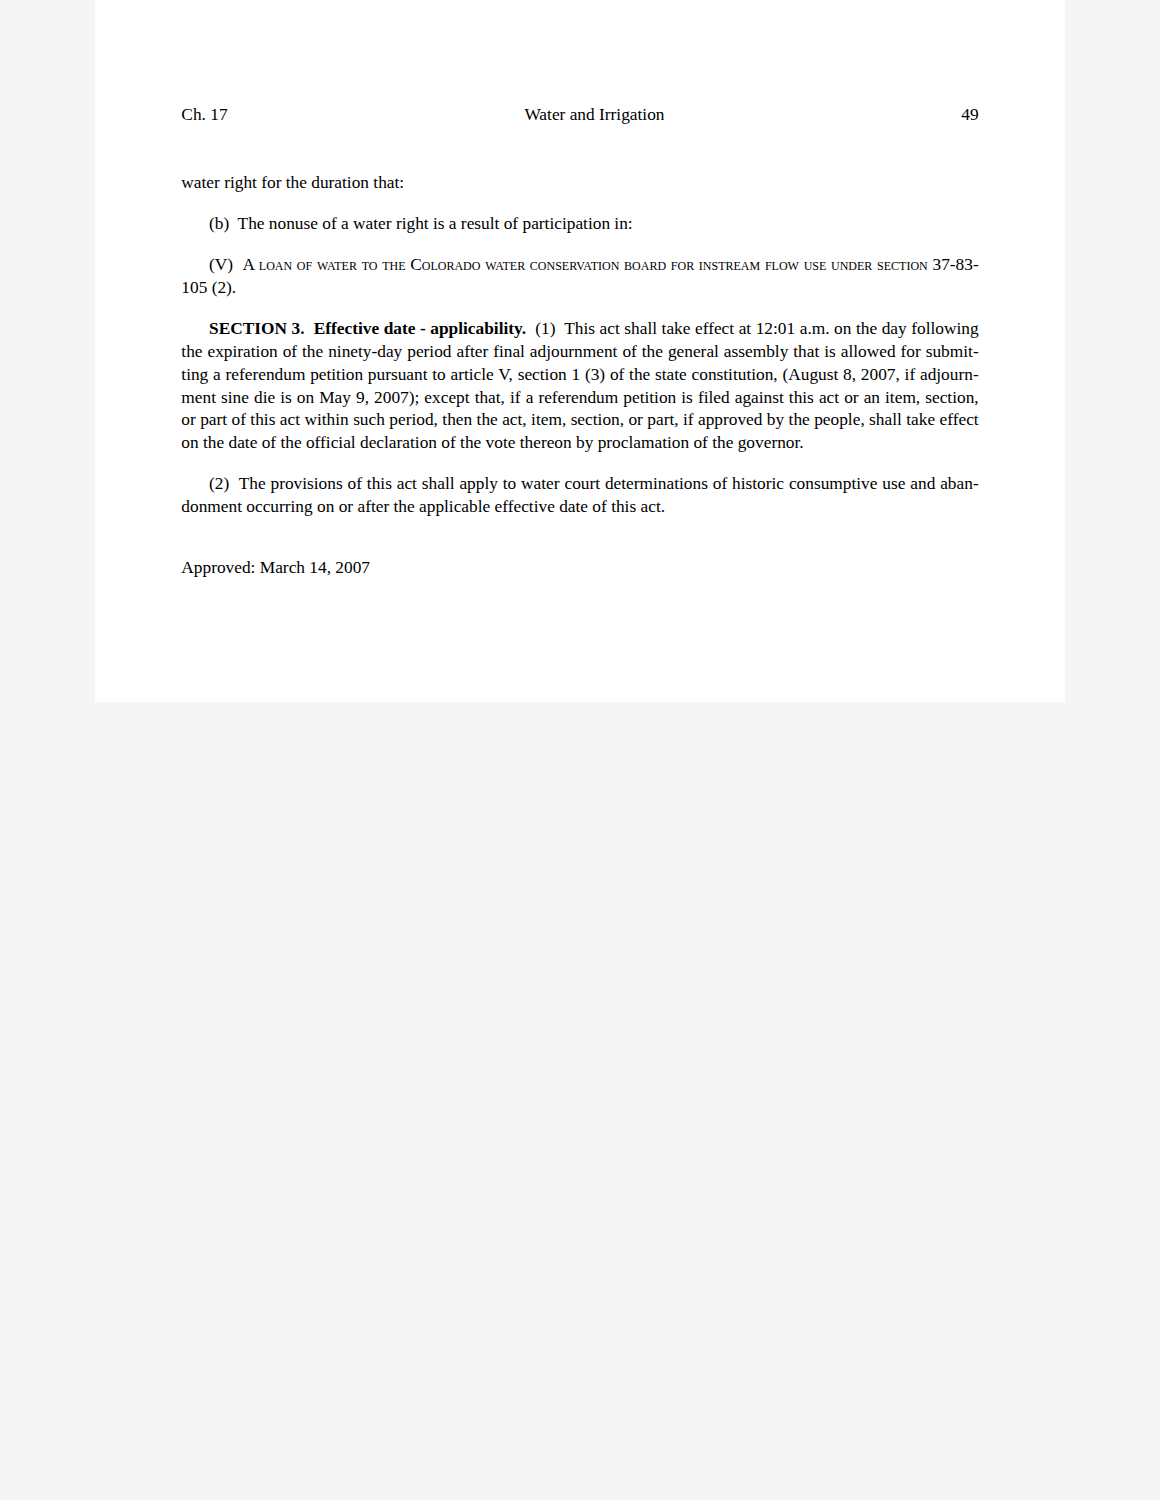Ch. 17 Water and Irrigation 49
water right for the duration that:
(b) The nonuse of a water right is a result of participation in:
(V) A loan of water to the Colorado water conservation board for instream flow use under section 37-83-105 (2).
SECTION 3. Effective date - applicability. (1) This act shall take effect at 12:01 a.m. on the day following the expiration of the ninety-day period after final adjournment of the general assembly that is allowed for submitting a referendum petition pursuant to article V, section 1 (3) of the state constitution, (August 8, 2007, if adjournment sine die is on May 9, 2007); except that, if a referendum petition is filed against this act or an item, section, or part of this act within such period, then the act, item, section, or part, if approved by the people, shall take effect on the date of the official declaration of the vote thereon by proclamation of the governor.
(2) The provisions of this act shall apply to water court determinations of historic consumptive use and abandonment occurring on or after the applicable effective date of this act.
Approved: March 14, 2007